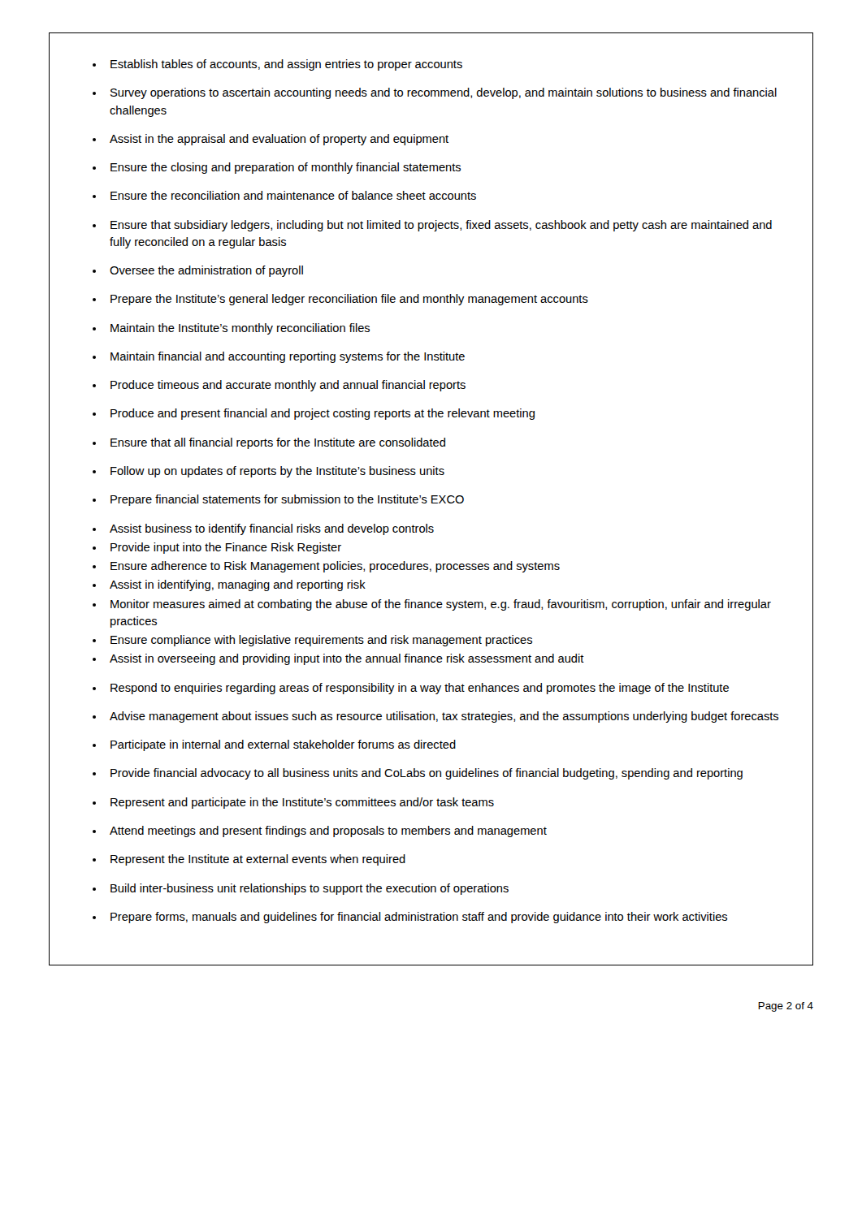Establish tables of accounts, and assign entries to proper accounts
Survey operations to ascertain accounting needs and to recommend, develop, and maintain solutions to business and financial challenges
Assist in the appraisal and evaluation of property and equipment
Ensure the closing and preparation of monthly financial statements
Ensure the reconciliation and maintenance of balance sheet accounts
Ensure that subsidiary ledgers, including but not limited to projects, fixed assets, cashbook and petty cash are maintained and fully reconciled on a regular basis
Oversee the administration of payroll
Prepare the Institute’s general ledger reconciliation file and monthly management accounts
Maintain the Institute’s monthly reconciliation files
Maintain financial and accounting reporting systems for the Institute
Produce timeous and accurate monthly and annual financial reports
Produce and present financial and project costing reports at the relevant meeting
Ensure that all financial reports for the Institute are consolidated
Follow up on updates of reports by the Institute’s business units
Prepare financial statements for submission to the Institute’s EXCO
Assist business to identify financial risks and develop controls
Provide input into the Finance Risk Register
Ensure adherence to Risk Management policies, procedures, processes and systems
Assist in identifying, managing and reporting risk
Monitor measures aimed at combating the abuse of the finance system, e.g. fraud, favouritism, corruption, unfair and irregular practices
Ensure compliance with legislative requirements and risk management practices
Assist in overseeing and providing input into the annual finance risk assessment and audit
Respond to enquiries regarding areas of responsibility in a way that enhances and promotes the image of the Institute
Advise management about issues such as resource utilisation, tax strategies, and the assumptions underlying budget forecasts
Participate in internal and external stakeholder forums as directed
Provide financial advocacy to all business units and CoLabs on guidelines of financial budgeting, spending and reporting
Represent and participate in the Institute’s committees and/or task teams
Attend meetings and present findings and proposals to members and management
Represent the Institute at external events when required
Build inter-business unit relationships to support the execution of operations
Prepare forms, manuals and guidelines for financial administration staff and provide guidance into their work activities
Page 2 of 4